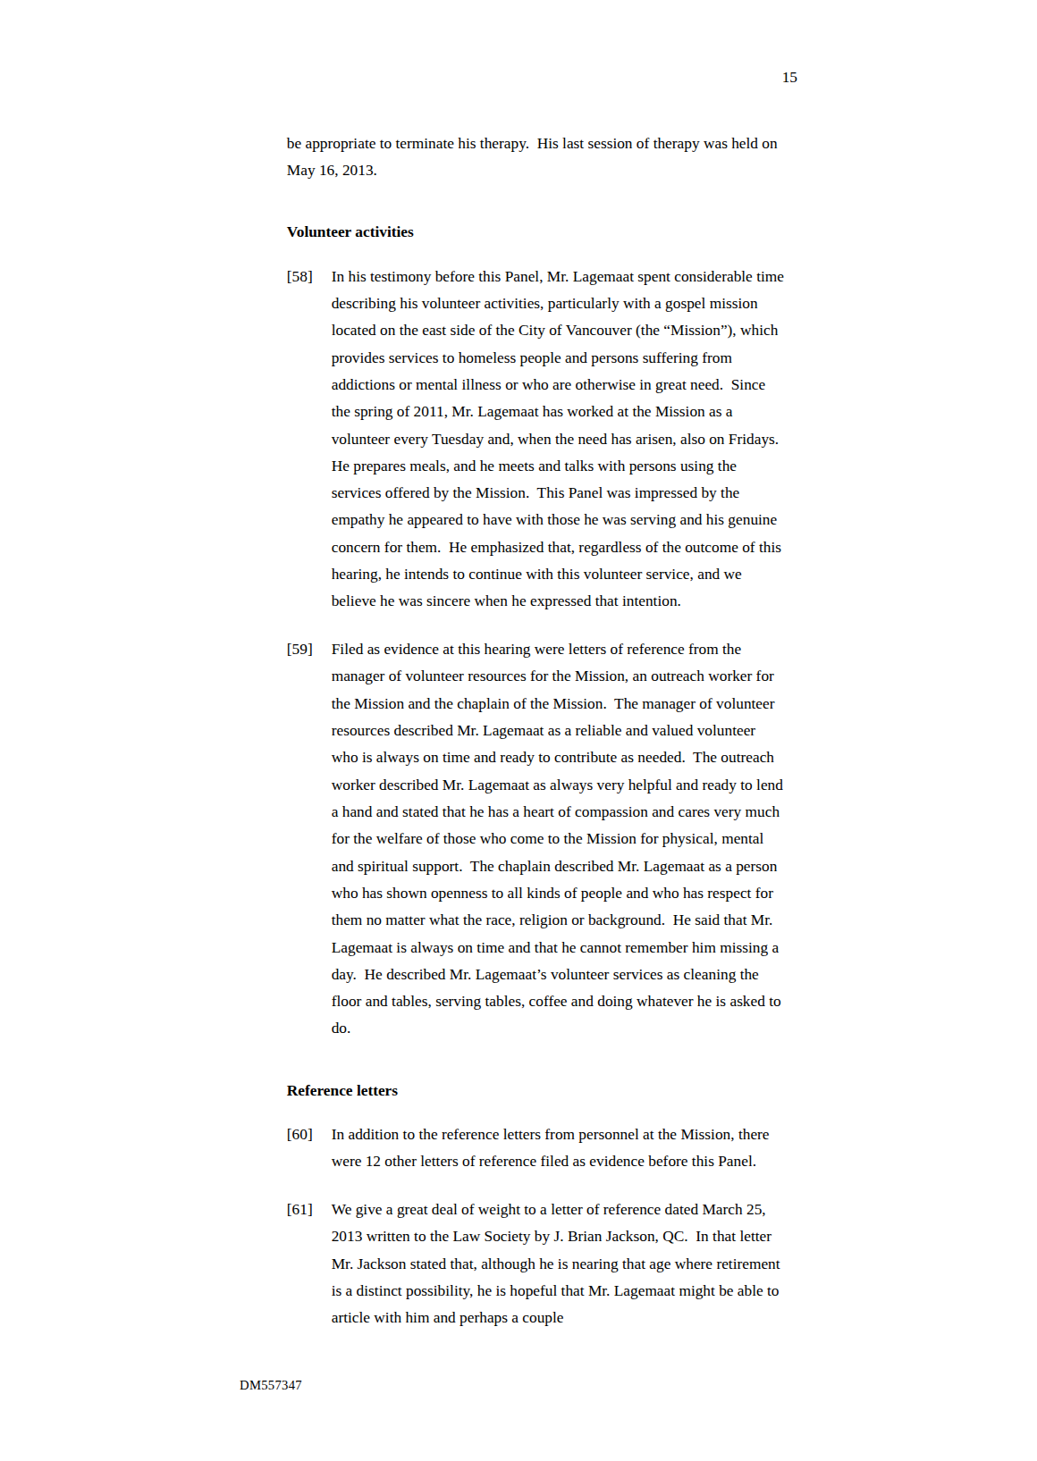15
be appropriate to terminate his therapy. His last session of therapy was held on May 16, 2013.
Volunteer activities
[58]
In his testimony before this Panel, Mr. Lagemaat spent considerable time describing his volunteer activities, particularly with a gospel mission located on the east side of the City of Vancouver (the “Mission”), which provides services to homeless people and persons suffering from addictions or mental illness or who are otherwise in great need. Since the spring of 2011, Mr. Lagemaat has worked at the Mission as a volunteer every Tuesday and, when the need has arisen, also on Fridays. He prepares meals, and he meets and talks with persons using the services offered by the Mission. This Panel was impressed by the empathy he appeared to have with those he was serving and his genuine concern for them. He emphasized that, regardless of the outcome of this hearing, he intends to continue with this volunteer service, and we believe he was sincere when he expressed that intention.
[59]
Filed as evidence at this hearing were letters of reference from the manager of volunteer resources for the Mission, an outreach worker for the Mission and the chaplain of the Mission. The manager of volunteer resources described Mr. Lagemaat as a reliable and valued volunteer who is always on time and ready to contribute as needed. The outreach worker described Mr. Lagemaat as always very helpful and ready to lend a hand and stated that he has a heart of compassion and cares very much for the welfare of those who come to the Mission for physical, mental and spiritual support. The chaplain described Mr. Lagemaat as a person who has shown openness to all kinds of people and who has respect for them no matter what the race, religion or background. He said that Mr. Lagemaat is always on time and that he cannot remember him missing a day. He described Mr. Lagemaat’s volunteer services as cleaning the floor and tables, serving tables, coffee and doing whatever he is asked to do.
Reference letters
[60]
In addition to the reference letters from personnel at the Mission, there were 12 other letters of reference filed as evidence before this Panel.
[61]
We give a great deal of weight to a letter of reference dated March 25, 2013 written to the Law Society by J. Brian Jackson, QC. In that letter Mr. Jackson stated that, although he is nearing that age where retirement is a distinct possibility, he is hopeful that Mr. Lagemaat might be able to article with him and perhaps a couple
DM557347